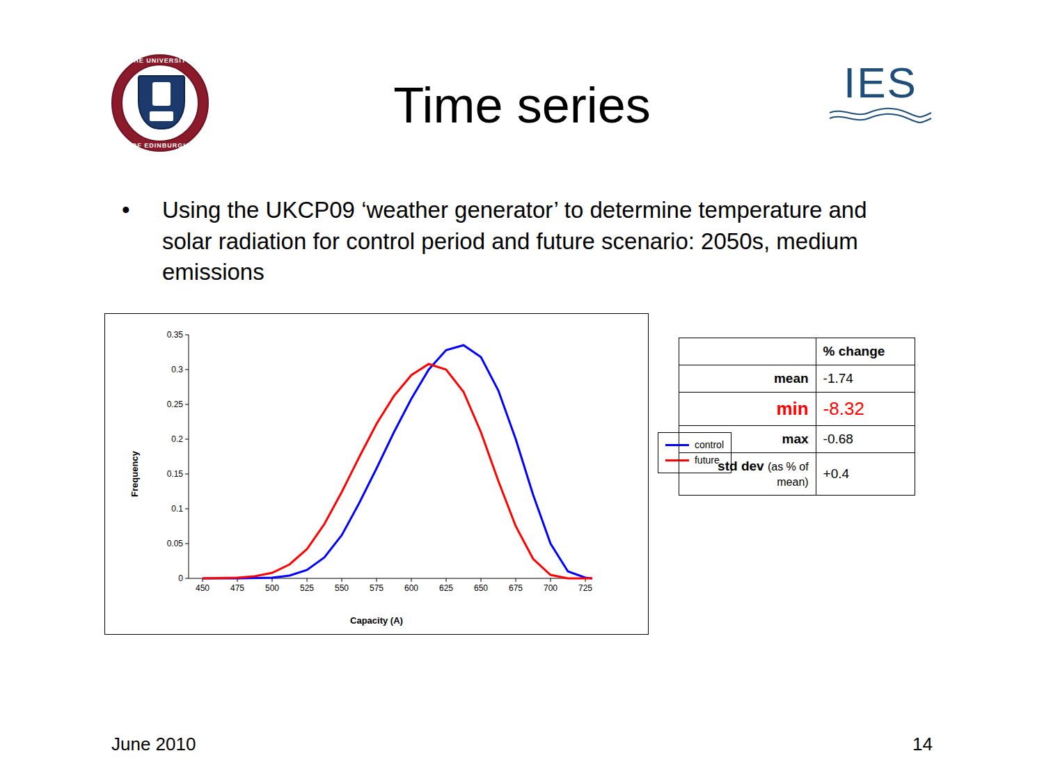THE UNIVERSITY OF EDINBURGH
IES
Time series
•
Using the UKCP09 ‘weather generator’ to determine temperature and solar radiation for control period and future scenario: 2050s, medium emissions
Frequency
Capacity (A)
0.35 0.3 0.25 0.2 0.15 0.1 0.05 0 450 475 500 525 550 575 600 625 650 675 700 725
control
future
| | % change |
| mean | -1.74 |
| min | -8.32 |
| max | -0.68 |
| std dev (as % of mean) | +0.4 |
June 2010
14